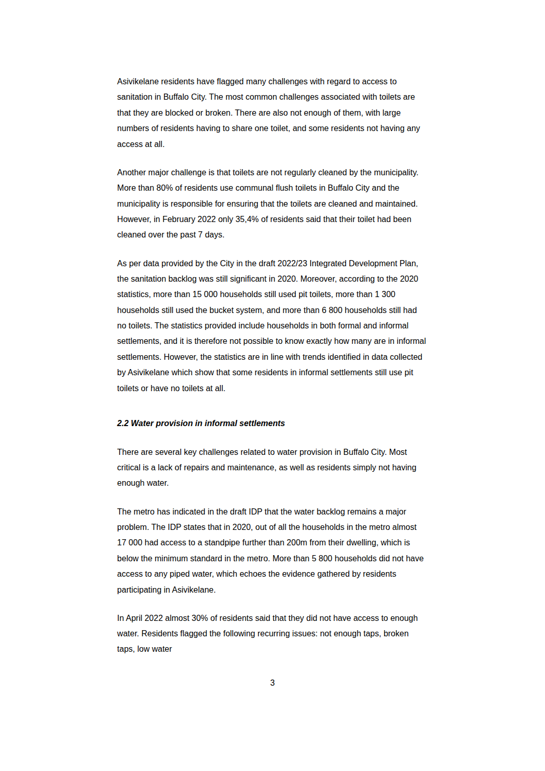Asivikelane residents have flagged many challenges with regard to access to sanitation in Buffalo City. The most common challenges associated with toilets are that they are blocked or broken. There are also not enough of them, with large numbers of residents having to share one toilet, and some residents not having any access at all.
Another major challenge is that toilets are not regularly cleaned by the municipality. More than 80% of residents use communal flush toilets in Buffalo City and the municipality is responsible for ensuring that the toilets are cleaned and maintained. However, in February 2022 only 35,4% of residents said that their toilet had been cleaned over the past 7 days.
As per data provided by the City in the draft 2022/23 Integrated Development Plan, the sanitation backlog was still significant in 2020. Moreover, according to the 2020 statistics, more than 15 000 households still used pit toilets, more than 1 300 households still used the bucket system, and more than 6 800 households still had no toilets. The statistics provided include households in both formal and informal settlements, and it is therefore not possible to know exactly how many are in informal settlements. However, the statistics are in line with trends identified in data collected by Asivikelane which show that some residents in informal settlements still use pit toilets or have no toilets at all.
2.2 Water provision in informal settlements
There are several key challenges related to water provision in Buffalo City. Most critical is a lack of repairs and maintenance, as well as residents simply not having enough water.
The metro has indicated in the draft IDP that the water backlog remains a major problem. The IDP states that in 2020, out of all the households in the metro almost 17 000 had access to a standpipe further than 200m from their dwelling, which is below the minimum standard in the metro. More than 5 800 households did not have access to any piped water, which echoes the evidence gathered by residents participating in Asivikelane.
In April 2022 almost 30% of residents said that they did not have access to enough water. Residents flagged the following recurring issues: not enough taps, broken taps, low water
3